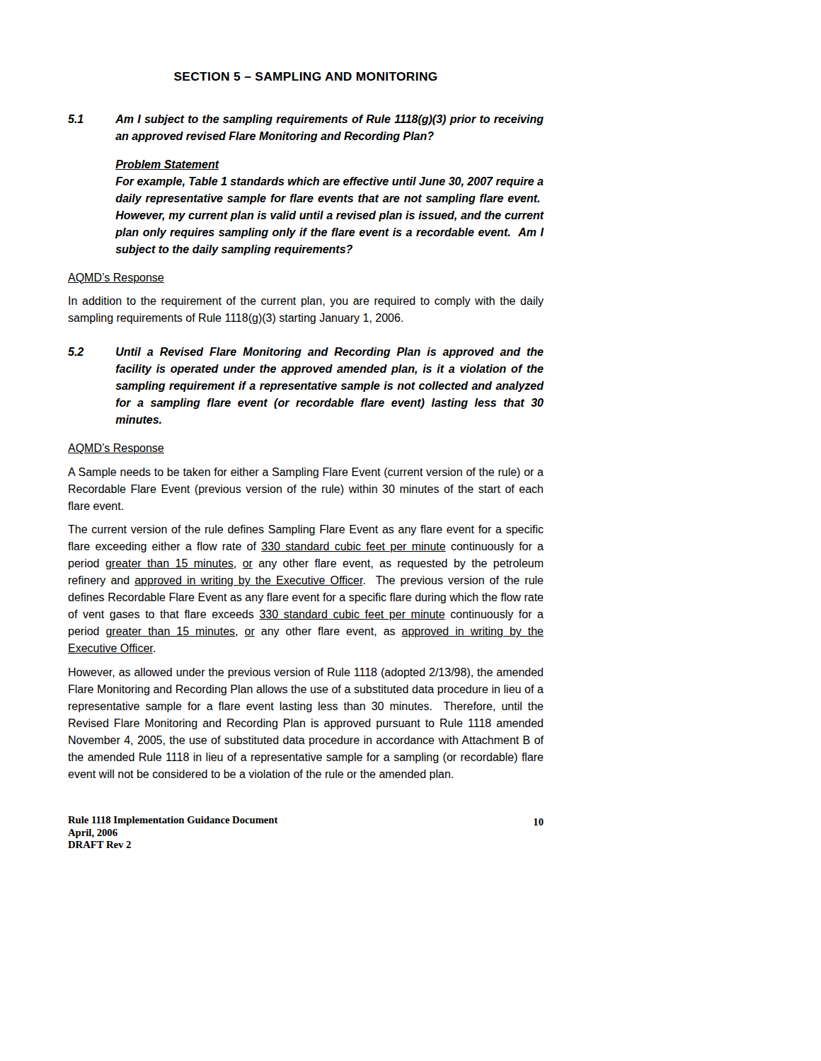SECTION 5 – SAMPLING AND MONITORING
5.1
Am I subject to the sampling requirements of Rule 1118(g)(3) prior to receiving an approved revised Flare Monitoring and Recording Plan?
Problem Statement For example, Table 1 standards which are effective until June 30, 2007 require a daily representative sample for flare events that are not sampling flare event. However, my current plan is valid until a revised plan is issued, and the current plan only requires sampling only if the flare event is a recordable event. Am I subject to the daily sampling requirements?
AQMD’s Response
In addition to the requirement of the current plan, you are required to comply with the daily sampling requirements of Rule 1118(g)(3) starting January 1, 2006.
5.2
Until a Revised Flare Monitoring and Recording Plan is approved and the facility is operated under the approved amended plan, is it a violation of the sampling requirement if a representative sample is not collected and analyzed for a sampling flare event (or recordable flare event) lasting less that 30 minutes.
AQMD’s Response
A Sample needs to be taken for either a Sampling Flare Event (current version of the rule) or a Recordable Flare Event (previous version of the rule) within 30 minutes of the start of each flare event.
The current version of the rule defines Sampling Flare Event as any flare event for a specific flare exceeding either a flow rate of 330 standard cubic feet per minute continuously for a period greater than 15 minutes, or any other flare event, as requested by the petroleum refinery and approved in writing by the Executive Officer. The previous version of the rule defines Recordable Flare Event as any flare event for a specific flare during which the flow rate of vent gases to that flare exceeds 330 standard cubic feet per minute continuously for a period greater than 15 minutes, or any other flare event, as approved in writing by the Executive Officer.
However, as allowed under the previous version of Rule 1118 (adopted 2/13/98), the amended Flare Monitoring and Recording Plan allows the use of a substituted data procedure in lieu of a representative sample for a flare event lasting less than 30 minutes. Therefore, until the Revised Flare Monitoring and Recording Plan is approved pursuant to Rule 1118 amended November 4, 2005, the use of substituted data procedure in accordance with Attachment B of the amended Rule 1118 in lieu of a representative sample for a sampling (or recordable) flare event will not be considered to be a violation of the rule or the amended plan.
10
Rule 1118 Implementation Guidance Document
April, 2006
DRAFT Rev 2